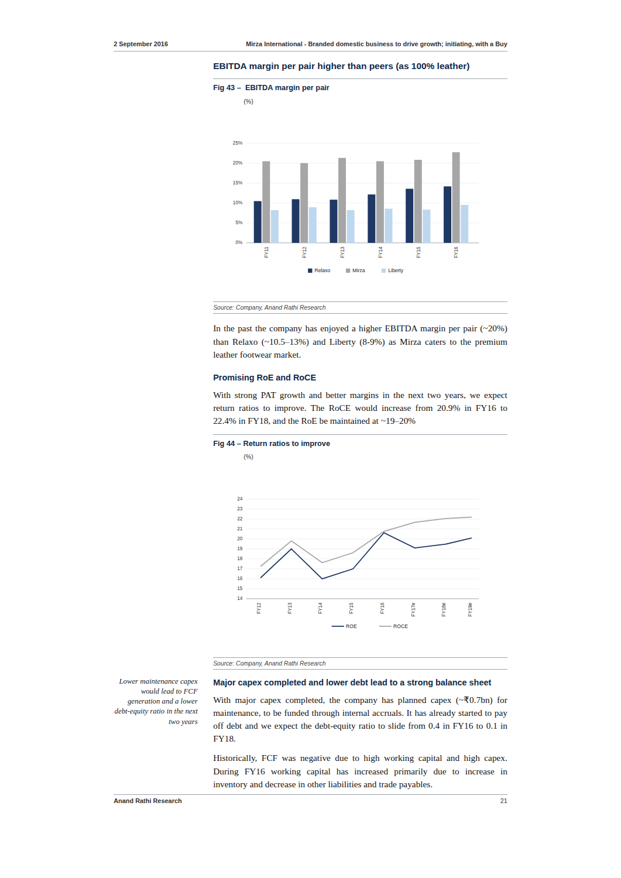2 September 2016
Mirza International - Branded domestic business to drive growth; initiating, with a Buy
EBITDA margin per pair higher than peers (as 100% leather)
Fig 43 – EBITDA margin per pair
(%)
0% 5% 10% 15% 20% 25% FY11 FY12 FY13 FY14 FY15 FY16 Relaxo Mirza Liberty
Source: Company, Anand Rathi Research
In the past the company has enjoyed a higher EBITDA margin per pair (~20%) than Relaxo (~10.5–13%) and Liberty (8-9%) as Mirza caters to the premium leather footwear market.
Promising RoE and RoCE
With strong PAT growth and better margins in the next two years, we expect return ratios to improve. The RoCE would increase from 20.9% in FY16 to 22.4% in FY18, and the RoE be maintained at ~19–20%
Fig 44 – Return ratios to improve
(%)
14 15 16 17 18 19 20 21 22 23 24 FY12 FY13 FY14 FY15 FY16 FY17e FY18e FY19e ROE ROCE
Source: Company, Anand Rathi Research
Lower maintenance capex would lead to FCF generation and a lower debt-equity ratio in the next two years
Major capex completed and lower debt lead to a strong balance sheet
With major capex completed, the company has planned capex (~₹0.7bn) for maintenance, to be funded through internal accruals. It has already started to pay off debt and we expect the debt-equity ratio to slide from 0.4 in FY16 to 0.1 in FY18.
Historically, FCF was negative due to high working capital and high capex. During FY16 working capital has increased primarily due to increase in inventory and decrease in other liabilities and trade payables.
Anand Rathi Research
21